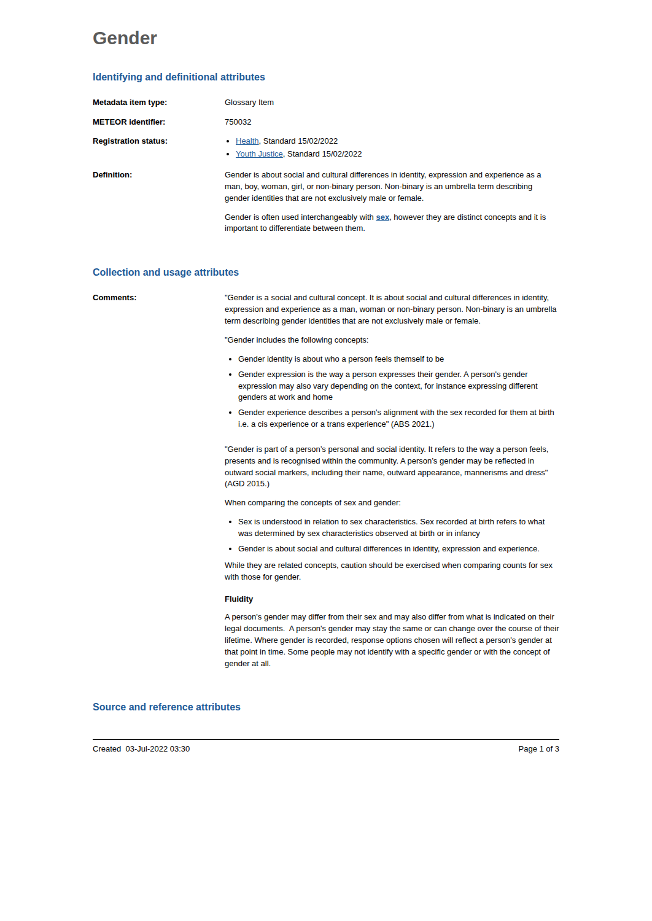Gender
Identifying and definitional attributes
| Metadata item type: | Glossary Item |
| METEOR identifier: | 750032 |
| Registration status: | Health , Standard 15/02/2022 Youth Justice , Standard 15/02/2022 |
| Definition: | Gender is about social and cultural differences in identity, expression and experience as a man, boy, woman, girl, or non-binary person. Non-binary is an umbrella term describing gender identities that are not exclusively male or female. Gender is often used interchangeably with sex , however they are distinct concepts and it is important to differentiate between them. |
Collection and usage attributes
| Comments: | "Gender is a social and cultural concept. It is about social and cultural differences in identity, expression and experience as a man, woman or non-binary person. Non-binary is an umbrella term describing gender identities that are not exclusively male or female. "Gender includes the following concepts: Gender identity is about who a person feels themself to be Gender expression is the way a person expresses their gender. A person's gender expression may also vary depending on the context, for instance expressing different genders at work and home Gender experience describes a person's alignment with the sex recorded for them at birth i.e. a cis experience or a trans experience" (ABS 2021.) "Gender is part of a person’s personal and social identity. It refers to the way a person feels, presents and is recognised within the community. A person’s gender may be reflected in outward social markers, including their name, outward appearance, mannerisms and dress" (AGD 2015.) When comparing the concepts of sex and gender: Sex is understood in relation to sex characteristics. Sex recorded at birth refers to what was determined by sex characteristics observed at birth or in infancy Gender is about social and cultural differences in identity, expression and experience. While they are related concepts, caution should be exercised when comparing counts for sex with those for gender. Fluidity A person's gender may differ from their sex and may also differ from what is indicated on their legal documents. A person's gender may stay the same or can change over the course of their lifetime. Where gender is recorded, response options chosen will reflect a person's gender at that point in time. Some people may not identify with a specific gender or with the concept of gender at all. |
Source and reference attributes
Created 03-Jul-2022 03:30 Page 1 of 3